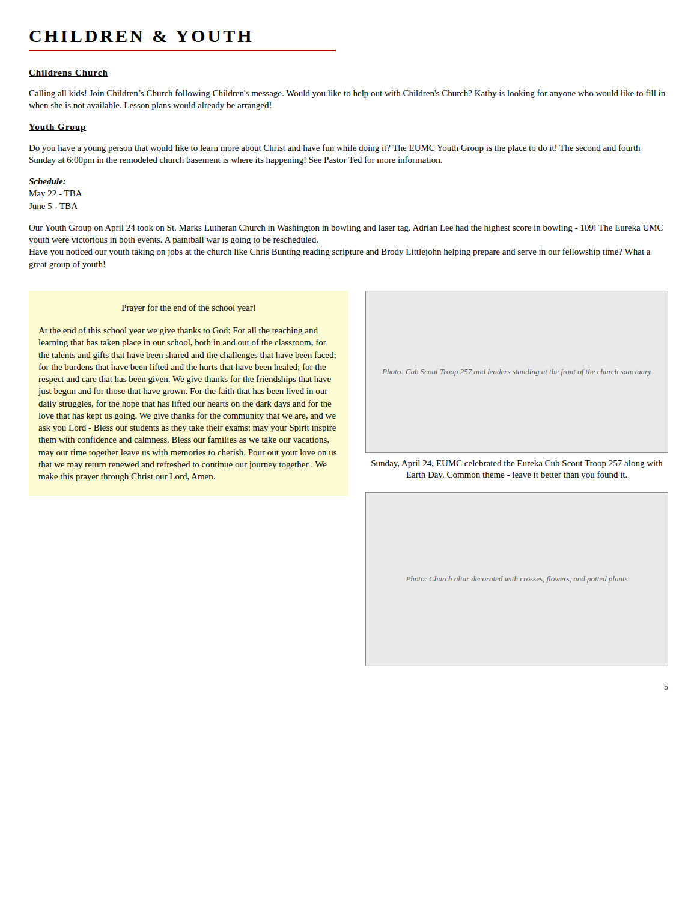CHILDREN & YOUTH
Childrens Church
Calling all kids! Join Children’s Church following Children's message. Would you like to help out with Children's Church? Kathy is looking for anyone who would like to fill in when she is not available. Lesson plans would already be arranged!
Youth Group
Do you have a young person that would like to learn more about Christ and have fun while doing it? The EUMC Youth Group is the place to do it! The second and fourth Sunday at 6:00pm in the remodeled church basement is where its happening! See Pastor Ted for more information.
Schedule:
May 22 - TBA
June 5 - TBA
Our Youth Group on April 24 took on St. Marks Lutheran Church in Washington in bowling and laser tag. Adrian Lee had the highest score in bowling - 109! The Eureka UMC youth were victorious in both events. A paintball war is going to be rescheduled.
Have you noticed our youth taking on jobs at the church like Chris Bunting reading scripture and Brody Littlejohn helping prepare and serve in our fellowship time? What a great group of youth!
Prayer for the end of the school year!
At the end of this school year we give thanks to God: For all the teaching and learning that has taken place in our school, both in and out of the classroom, for the talents and gifts that have been shared and the challenges that have been faced; for the burdens that have been lifted and the hurts that have been healed; for the respect and care that has been given. We give thanks for the friendships that have just begun and for those that have grown. For the faith that has been lived in our daily struggles, for the hope that has lifted our hearts on the dark days and for the love that has kept us going. We give thanks for the community that we are, and we ask you Lord - Bless our students as they take their exams: may your Spirit inspire them with confidence and calmness. Bless our families as we take our vacations, may our time together leave us with memories to cherish. Pour out your love on us that we may return renewed and refreshed to continue our journey together . We make this prayer through Christ our Lord, Amen.
Photo: Cub Scout Troop 257 and leaders standing at the front of the church sanctuary
Sunday, April 24, EUMC celebrated the Eureka Cub Scout Troop 257 along with Earth Day. Common theme - leave it better than you found it.
Photo: Church altar decorated with crosses, flowers, and potted plants
5